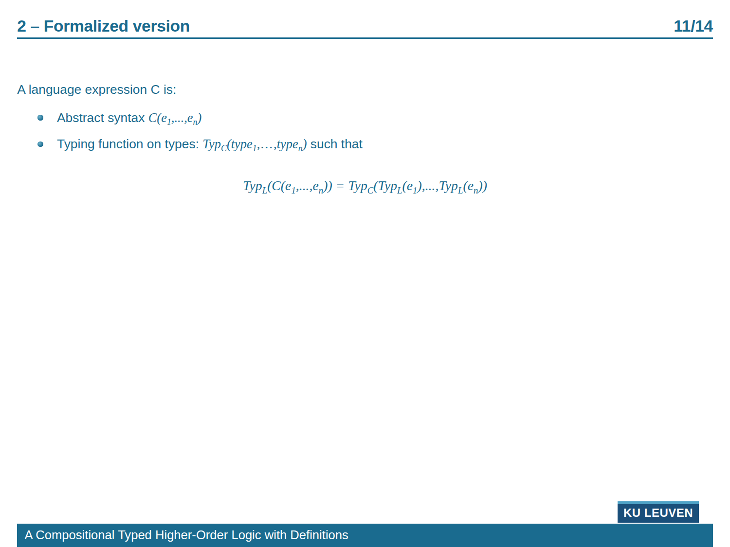2 – Formalized version 11/14
A language expression C is:
Abstract syntax C(e1,...,en)
Typing function on types: TypC(type1, … ,typen) such that
TypL(C(e1,...,en)) = TypC(TypL(e1),...,TypL(en))
KU LEUVEN
A Compositional Typed Higher-Order Logic with Definitions